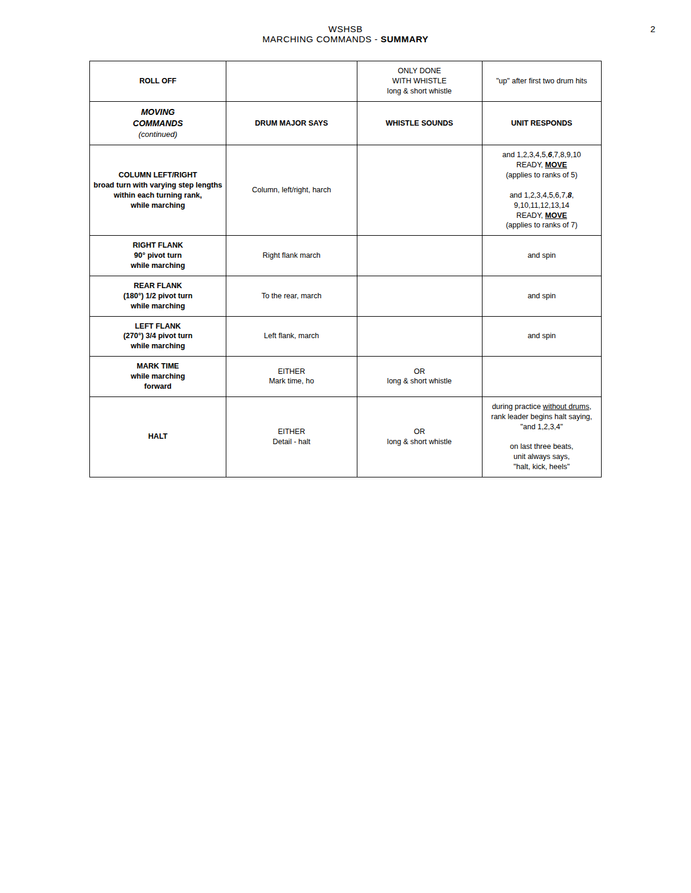2
WSHSB
MARCHING COMMANDS - SUMMARY
| ROLL OFF | | ONLY DONE WITH WHISTLE long & short whistle | "up" after first two drum hits |
| MOVING COMMANDS (continued) | DRUM MAJOR SAYS | WHISTLE SOUNDS | UNIT RESPONDS |
| COLUMN LEFT/RIGHT broad turn with varying step lengths within each turning rank, while marching | Column, left/right, harch | | and 1,2,3,4,5, 6 ,7,8,9,10 READY, MOVE (applies to ranks of 5) and 1,2,3,4,5,6,7, 8 , 9,10,11,12,13,14 READY, MOVE (applies to ranks of 7) |
| RIGHT FLANK 90° pivot turn while marching | Right flank march | | and spin |
| REAR FLANK (180°) 1/2 pivot turn while marching | To the rear, march | | and spin |
| LEFT FLANK (270°) 3/4 pivot turn while marching | Left flank, march | | and spin |
| MARK TIME while marching forward | EITHER Mark time, ho | OR long & short whistle | |
| HALT | EITHER Detail - halt | OR long & short whistle | during practice without drums , rank leader begins halt saying, "and 1,2,3,4" on last three beats, unit always says, "halt, kick, heels" |